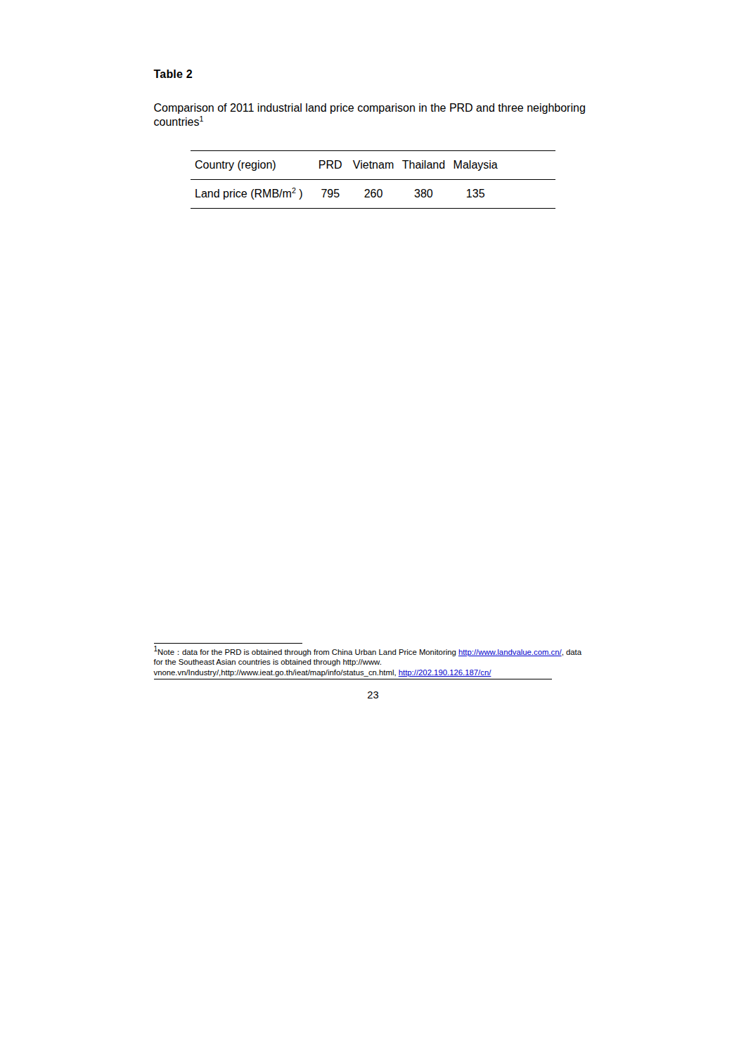Table 2
Comparison of 2011 industrial land price comparison in the PRD and three neighboring countries1
| Country (region) | PRD | Vietnam | Thailand | Malaysia | |
| Land price (RMB/m 2 ) | 795 | 260 | 380 | 135 | |
1Note：data for the PRD is obtained through from China Urban Land Price Monitoring http://www.landvalue.com.cn/, data for the Southeast Asian countries is obtained through http://www. vnone.vn/Industry/,http://www.ieat.go.th/ieat/map/info/status_cn.html, http://202.190.126.187/cn/
23